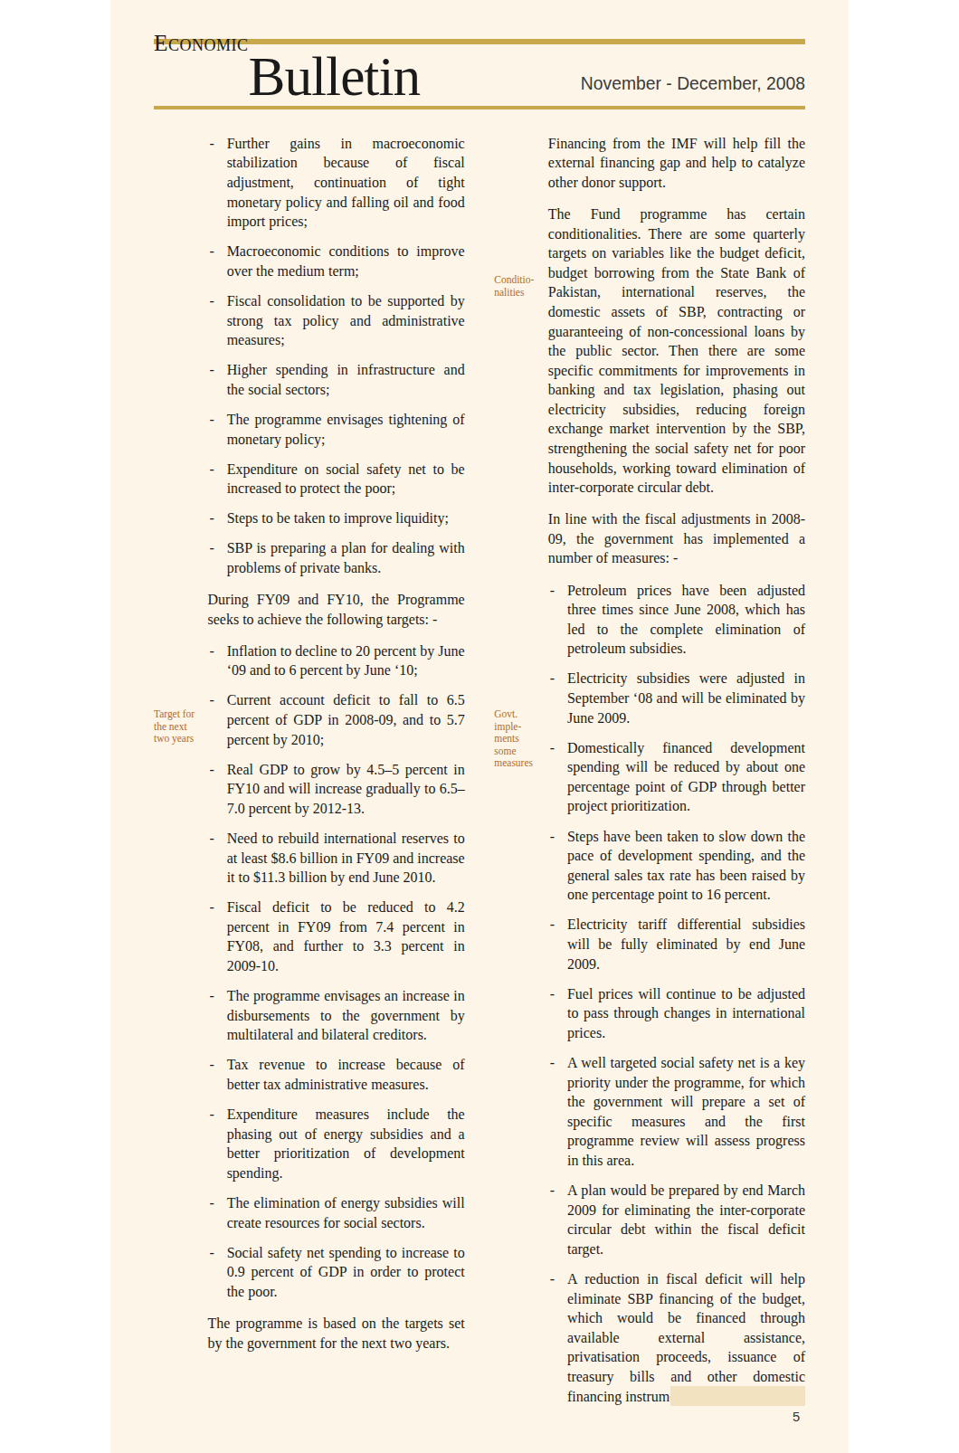Economic Bulletin
November - December, 2008
Further gains in macroeconomic stabilization because of fiscal adjustment, continuation of tight monetary policy and falling oil and food import prices;
Macroeconomic conditions to improve over the medium term;
Fiscal consolidation to be supported by strong tax policy and administrative measures;
Higher spending in infrastructure and the social sectors;
The programme envisages tightening of monetary policy;
Expenditure on social safety net to be increased to protect the poor;
Steps to be taken to improve liquidity;
SBP is preparing a plan for dealing with problems of private banks.
During FY09 and FY10, the Programme seeks to achieve the following targets: -
Inflation to decline to 20 percent by June ‘09 and to 6 percent by June ‘10;
Current account deficit to fall to 6.5 percent of GDP in 2008-09, and to 5.7 percent by 2010;
Real GDP to grow by 4.5–5 percent in FY10 and will increase gradually to 6.5–7.0 percent by 2012-13.
Need to rebuild international reserves to at least $8.6 billion in FY09 and increase it to $11.3 billion by end June 2010.
Fiscal deficit to be reduced to 4.2 percent in FY09 from 7.4 percent in FY08, and further to 3.3 percent in 2009-10.
The programme envisages an increase in disbursements to the government by multilateral and bilateral creditors.
Tax revenue to increase because of better tax administrative measures.
Expenditure measures include the phasing out of energy subsidies and a better prioritization of development spending.
The elimination of energy subsidies will create resources for social sectors.
Social safety net spending to increase to 0.9 percent of GDP in order to protect the poor.
The programme is based on the targets set by the government for the next two years.
Target for
the next
two years
Financing from the IMF will help fill the external financing gap and help to catalyze other donor support.
The Fund programme has certain conditionalities. There are some quarterly targets on variables like the budget deficit, budget borrowing from the State Bank of Pakistan, international reserves, the domestic assets of SBP, contracting or guaranteeing of non-concessional loans by the public sector. Then there are some specific commitments for improvements in banking and tax legislation, phasing out electricity subsidies, reducing foreign exchange market intervention by the SBP, strengthening the social safety net for poor households, working toward elimination of inter-corporate circular debt.
In line with the fiscal adjustments in 2008-09, the government has implemented a number of measures: -
Petroleum prices have been adjusted three times since June 2008, which has led to the complete elimination of petroleum subsidies.
Electricity subsidies were adjusted in September ‘08 and will be eliminated by June 2009.
Domestically financed development spending will be reduced by about one percentage point of GDP through better project prioritization.
Steps have been taken to slow down the pace of development spending, and the general sales tax rate has been raised by one percentage point to 16 percent.
Electricity tariff differential subsidies will be fully eliminated by end June 2009.
Fuel prices will continue to be adjusted to pass through changes in international prices.
A well targeted social safety net is a key priority under the programme, for which the government will prepare a set of specific measures and the first programme review will assess progress in this area.
A plan would be prepared by end March 2009 for eliminating the inter-corporate circular debt within the fiscal deficit target.
A reduction in fiscal deficit will help eliminate SBP financing of the budget, which would be financed through available external assistance, privatisation proceeds, issuance of treasury bills and other domestic financing instruments.
Conditio-
nalities
Govt.
imple-
ments
some
measures
5